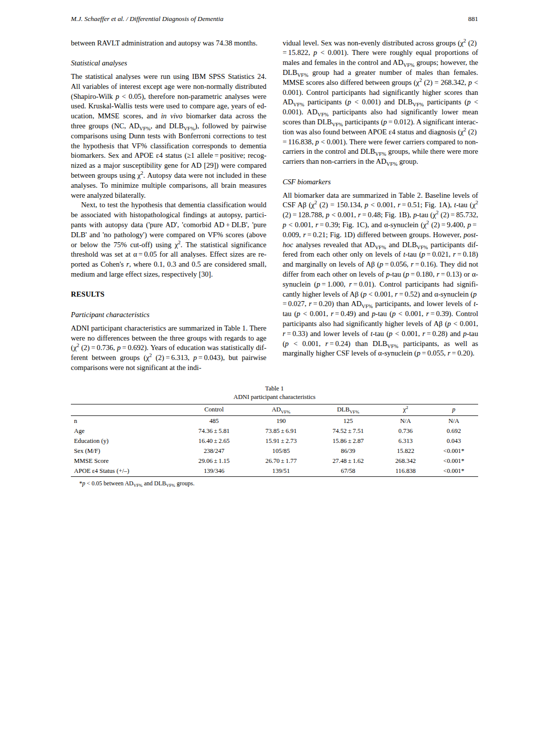M.J. Schaeffer et al. / Differential Diagnosis of Dementia 881
between RAVLT administration and autopsy was 74.38 months.
Statistical analyses
The statistical analyses were run using IBM SPSS Statistics 24. All variables of interest except age were non-normally distributed (Shapiro-Wilk p < 0.05), therefore non-parametric analyses were used. Kruskal-Wallis tests were used to compare age, years of education, MMSE scores, and in vivo biomarker data across the three groups (NC, ADVF%, and DLBVF%), followed by pairwise comparisons using Dunn tests with Bonferroni corrections to test the hypothesis that VF% classification corresponds to dementia biomarkers. Sex and APOE ε4 status (≥1 allele = positive; recognized as a major susceptibility gene for AD [29]) were compared between groups using χ2. Autopsy data were not included in these analyses. To minimize multiple comparisons, all brain measures were analyzed bilaterally.
Next, to test the hypothesis that dementia classification would be associated with histopathological findings at autopsy, participants with autopsy data ('pure AD', 'comorbid AD + DLB', 'pure DLB' and 'no pathology') were compared on VF% scores (above or below the 75% cut-off) using χ2. The statistical significance threshold was set at α = 0.05 for all analyses. Effect sizes are reported as Cohen's r, where 0.1, 0.3 and 0.5 are considered small, medium and large effect sizes, respectively [30].
RESULTS
Participant characteristics
ADNI participant characteristics are summarized in Table 1. There were no differences between the three groups with regards to age (χ2 (2) = 0.736, p = 0.692). Years of education was statistically different between groups (χ2 (2) = 6.313, p = 0.043), but pairwise comparisons were not significant at the indi-
vidual level. Sex was non-evenly distributed across groups (χ2 (2) = 15.822, p < 0.001). There were roughly equal proportions of males and females in the control and ADVF% groups; however, the DLBVF% group had a greater number of males than females. MMSE scores also differed between groups (χ2 (2) = 268.342, p < 0.001). Control participants had significantly higher scores than ADVF% participants (p < 0.001) and DLBVF% participants (p < 0.001). ADVF% participants also had significantly lower mean scores than DLBVF% participants (p = 0.012). A significant interaction was also found between APOE ε4 status and diagnosis (χ2 (2) = 116.838, p < 0.001). There were fewer carriers compared to non-carriers in the control and DLBVF% groups, while there were more carriers than non-carriers in the ADVF% group.
CSF biomarkers
All biomarker data are summarized in Table 2. Baseline levels of CSF Aβ (χ2 (2) = 150.134, p < 0.001, r = 0.51; Fig. 1A), t-tau (χ2 (2) = 128.788, p < 0.001, r = 0.48; Fig. 1B), p-tau (χ2 (2) = 85.732, p < 0.001, r = 0.39; Fig. 1C), and α-synuclein (χ2 (2) = 9.400, p = 0.009, r = 0.21; Fig. 1D) differed between groups. However, post-hoc analyses revealed that ADVF% and DLBVF% participants differed from each other only on levels of t-tau (p = 0.021, r = 0.18) and marginally on levels of Aβ (p = 0.056, r = 0.16). They did not differ from each other on levels of p-tau (p = 0.180, r = 0.13) or α-synuclein (p = 1.000, r = 0.01). Control participants had significantly higher levels of Aβ (p < 0.001, r = 0.52) and α-synuclein (p = 0.027, r = 0.20) than ADVF% participants, and lower levels of t-tau (p < 0.001, r = 0.49) and p-tau (p < 0.001, r = 0.39). Control participants also had significantly higher levels of Aβ (p < 0.001, r = 0.33) and lower levels of t-tau (p < 0.001, r = 0.28) and p-tau (p < 0.001, r = 0.24) than DLBVF% participants, as well as marginally higher CSF levels of α-synuclein (p = 0.055, r = 0.20).
Table 1 ADNI participant characteristics
| | Control | AD VF% | DLB VF% | χ 2 | p |
| --- | --- | --- | --- | --- | --- |
| n | 485 | 190 | 125 | N/A | N/A |
| Age | 74.36 ± 5.81 | 73.85 ± 6.91 | 74.52 ± 7.51 | 0.736 | 0.692 |
| Education (y) | 16.40 ± 2.65 | 15.91 ± 2.73 | 15.86 ± 2.87 | 6.313 | 0.043 |
| Sex (M/F) | 238/247 | 105/85 | 86/39 | 15.822 | <0.001* |
| MMSE Score | 29.06 ± 1.15 | 26.70 ± 1.77 | 27.48 ± 1.62 | 268.342 | <0.001* |
| APOE ε4 Status (+/–) | 139/346 | 139/51 | 67/58 | 116.838 | <0.001* |
*p < 0.05 between ADVF% and DLBVF% groups.